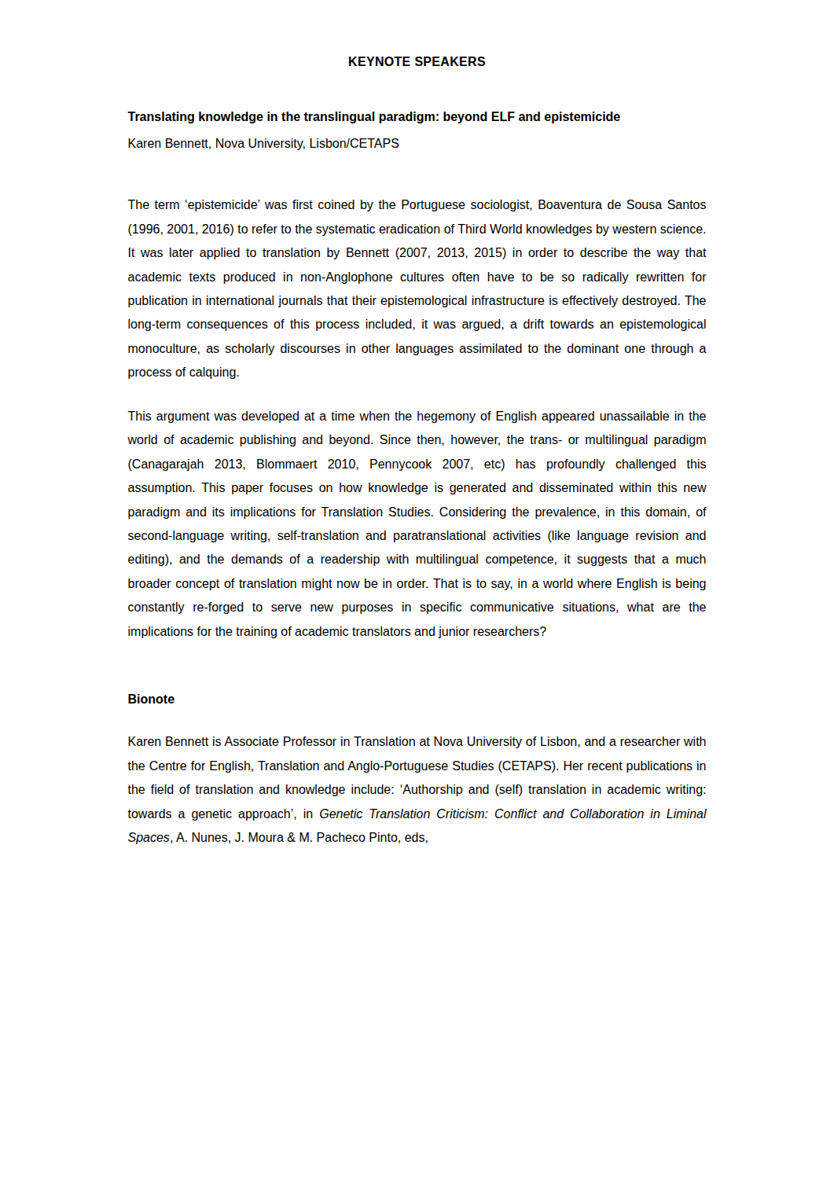KEYNOTE SPEAKERS
Translating knowledge in the translingual paradigm: beyond ELF and epistemicide
Karen Bennett, Nova University, Lisbon/CETAPS
The term ‘epistemicide’ was first coined by the Portuguese sociologist, Boaventura de Sousa Santos (1996, 2001, 2016) to refer to the systematic eradication of Third World knowledges by western science. It was later applied to translation by Bennett (2007, 2013, 2015) in order to describe the way that academic texts produced in non-Anglophone cultures often have to be so radically rewritten for publication in international journals that their epistemological infrastructure is effectively destroyed. The long-term consequences of this process included, it was argued, a drift towards an epistemological monoculture, as scholarly discourses in other languages assimilated to the dominant one through a process of calquing.
This argument was developed at a time when the hegemony of English appeared unassailable in the world of academic publishing and beyond. Since then, however, the trans- or multilingual paradigm (Canagarajah 2013, Blommaert 2010, Pennycook 2007, etc) has profoundly challenged this assumption. This paper focuses on how knowledge is generated and disseminated within this new paradigm and its implications for Translation Studies. Considering the prevalence, in this domain, of second-language writing, self-translation and paratranslational activities (like language revision and editing), and the demands of a readership with multilingual competence, it suggests that a much broader concept of translation might now be in order. That is to say, in a world where English is being constantly re-forged to serve new purposes in specific communicative situations, what are the implications for the training of academic translators and junior researchers?
Bionote
Karen Bennett is Associate Professor in Translation at Nova University of Lisbon, and a researcher with the Centre for English, Translation and Anglo-Portuguese Studies (CETAPS). Her recent publications in the field of translation and knowledge include: ‘Authorship and (self) translation in academic writing: towards a genetic approach’, in Genetic Translation Criticism: Conflict and Collaboration in Liminal Spaces, A. Nunes, J. Moura & M. Pacheco Pinto, eds,